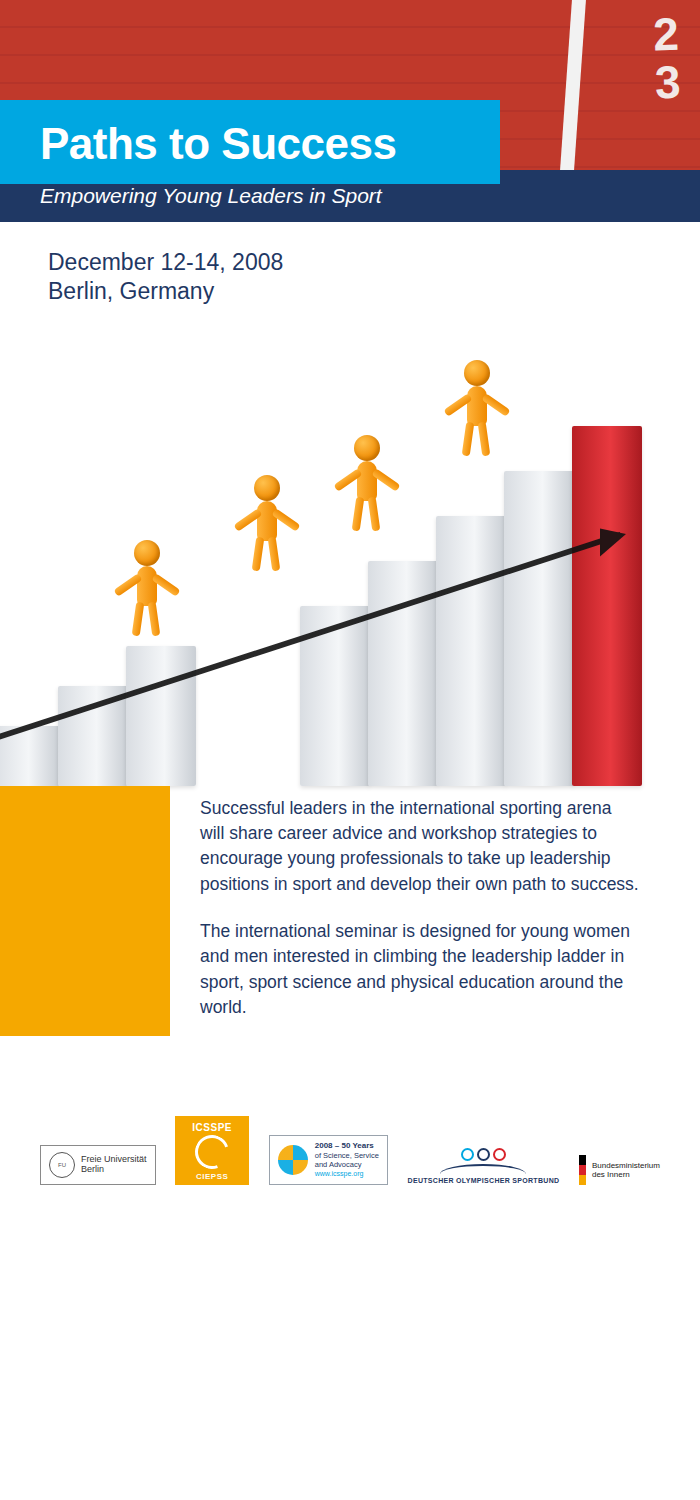2 3
Paths to Success
Empowering Young Leaders in Sport
December 12-14, 2008
Berlin, Germany
Successful leaders in the international sporting arena will share career advice and workshop strategies to encourage young professionals to take up leadership positions in sport and develop their own path to success.
The international seminar is designed for young women and men interested in climbing the leadership ladder in sport, sport science and physical education around the world.
FU
Freie Universität
Berlin
ICSSPE
CIEPSS
2008 – 50 Years
of Science, Service
and Advocacy
www.icsspe.org
DEUTSCHER OLYMPISCHER SPORTBUND
Bundesministerium
des Innern